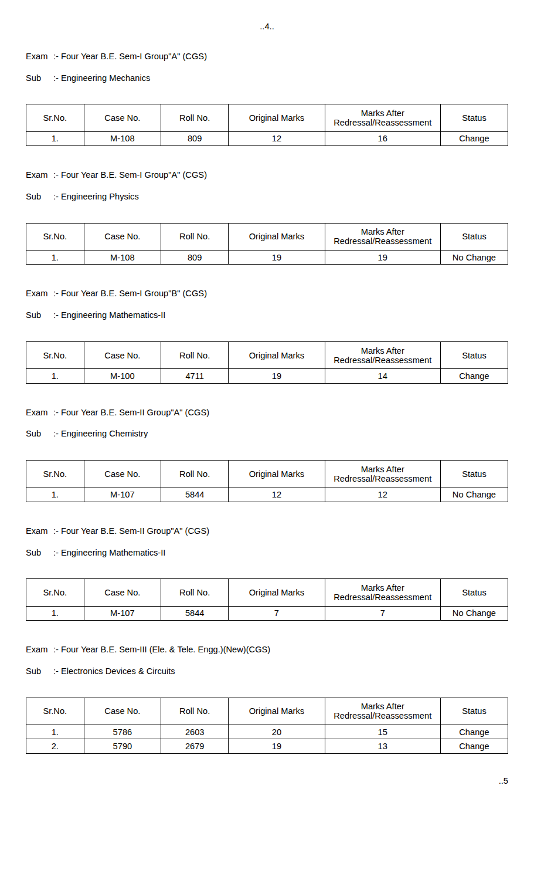..4..
Exam:- Four Year B.E. Sem-I Group"A" (CGS)
Sub:- Engineering Mechanics
| Sr.No. | Case No. | Roll No. | Original Marks | Marks After Redressal/Reassessment | Status |
| --- | --- | --- | --- | --- | --- |
| 1. | M-108 | 809 | 12 | 16 | Change |
Exam:- Four Year B.E. Sem-I Group"A" (CGS)
Sub:- Engineering Physics
| Sr.No. | Case No. | Roll No. | Original Marks | Marks After Redressal/Reassessment | Status |
| --- | --- | --- | --- | --- | --- |
| 1. | M-108 | 809 | 19 | 19 | No Change |
Exam:- Four Year B.E. Sem-I Group"B" (CGS)
Sub:- Engineering Mathematics-II
| Sr.No. | Case No. | Roll No. | Original Marks | Marks After Redressal/Reassessment | Status |
| --- | --- | --- | --- | --- | --- |
| 1. | M-100 | 4711 | 19 | 14 | Change |
Exam:- Four Year B.E. Sem-II Group"A" (CGS)
Sub:- Engineering Chemistry
| Sr.No. | Case No. | Roll No. | Original Marks | Marks After Redressal/Reassessment | Status |
| --- | --- | --- | --- | --- | --- |
| 1. | M-107 | 5844 | 12 | 12 | No Change |
Exam:- Four Year B.E. Sem-II Group"A" (CGS)
Sub:- Engineering Mathematics-II
| Sr.No. | Case No. | Roll No. | Original Marks | Marks After Redressal/Reassessment | Status |
| --- | --- | --- | --- | --- | --- |
| 1. | M-107 | 5844 | 7 | 7 | No Change |
Exam:- Four Year B.E. Sem-III (Ele. & Tele. Engg.)(New)(CGS)
Sub:- Electronics Devices & Circuits
| Sr.No. | Case No. | Roll No. | Original Marks | Marks After Redressal/Reassessment | Status |
| --- | --- | --- | --- | --- | --- |
| 1. | 5786 | 2603 | 20 | 15 | Change |
| 2. | 5790 | 2679 | 19 | 13 | Change |
..5